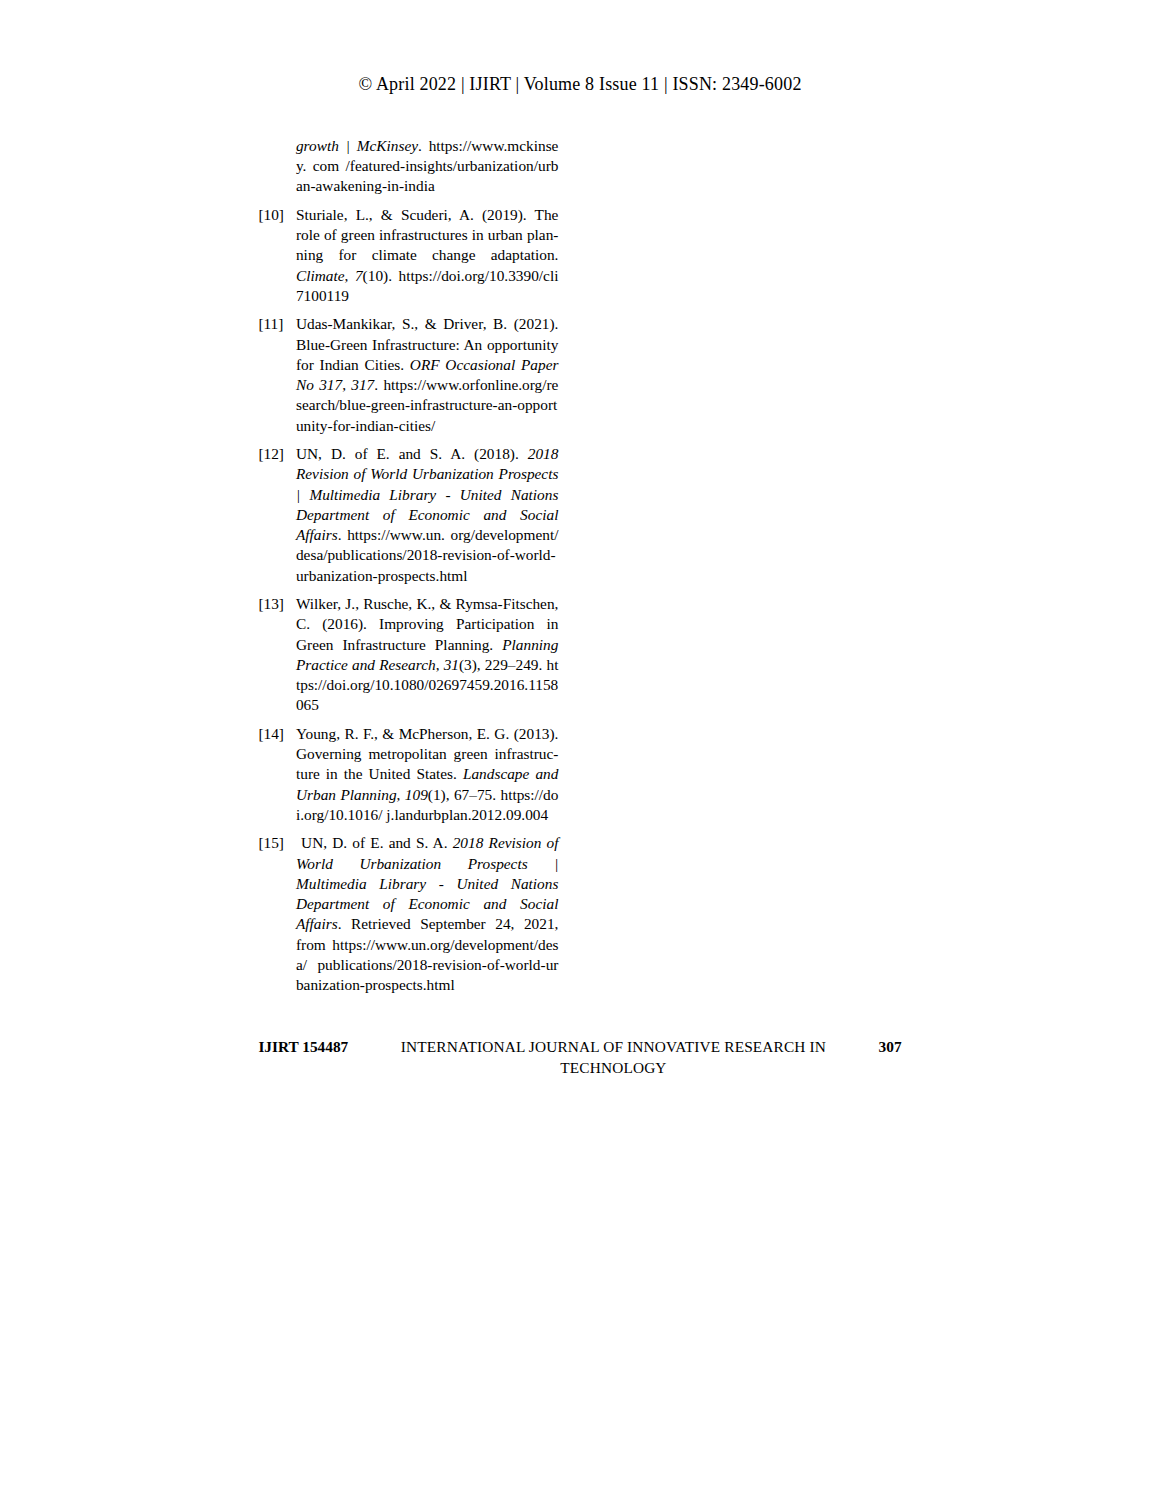© April 2022 | IJIRT | Volume 8 Issue 11 | ISSN: 2349-6002
growth | McKinsey. https://www.mckinsey. com /featured-insights/urbanization/urban-awakening-in-india
[10] Sturiale, L., & Scuderi, A. (2019). The role of green infrastructures in urban planning for climate change adaptation. Climate, 7(10). https://doi.org/10.3390/cli7100119
[11] Udas-Mankikar, S., & Driver, B. (2021). Blue-Green Infrastructure: An opportunity for Indian Cities. ORF Occasional Paper No 317, 317. https://www.orfonline.org/research/blue-green-infrastructure-an-opportunity-for-indian-cities/
[12] UN, D. of E. and S. A. (2018). 2018 Revision of World Urbanization Prospects | Multimedia Library - United Nations Department of Economic and Social Affairs. https://www.un. org/development/desa/publications/2018-revision-of-world-urbanization-prospects.html
[13] Wilker, J., Rusche, K., & Rymsa-Fitschen, C. (2016). Improving Participation in Green Infrastructure Planning. Planning Practice and Research, 31(3), 229–249. https://doi.org/10.1080/02697459.2016.1158065
[14] Young, R. F., & McPherson, E. G. (2013). Governing metropolitan green infrastructure in the United States. Landscape and Urban Planning, 109(1), 67–75. https://doi.org/10.1016/ j.landurbplan.2012.09.004
[15] UN, D. of E. and S. A. 2018 Revision of World Urbanization Prospects | Multimedia Library - United Nations Department of Economic and Social Affairs. Retrieved September 24, 2021, from https://www.un.org/development/desa/ publications/2018-revision-of-world-urbanization-prospects.html
IJIRT 154487
INTERNATIONAL JOURNAL OF INNOVATIVE RESEARCH IN TECHNOLOGY
307